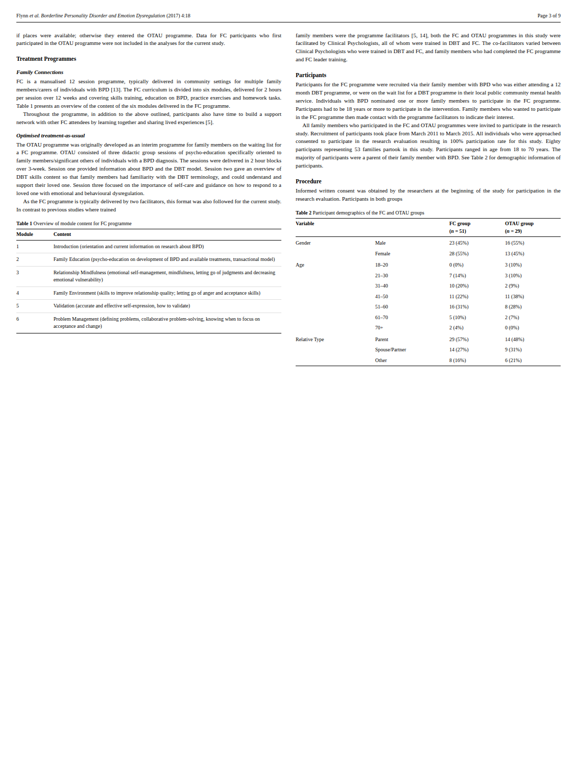Flynn et al. Borderline Personality Disorder and Emotion Dysregulation (2017) 4:18
Page 3 of 9
if places were available; otherwise they entered the OTAU programme. Data for FC participants who first participated in the OTAU programme were not included in the analyses for the current study.
Treatment Programmes
Family Connections
FC is a manualised 12 session programme, typically delivered in community settings for multiple family members/carers of individuals with BPD [13]. The FC curriculum is divided into six modules, delivered for 2 hours per session over 12 weeks and covering skills training, education on BPD, practice exercises and homework tasks. Table 1 presents an overview of the content of the six modules delivered in the FC programme.
Throughout the programme, in addition to the above outlined, participants also have time to build a support network with other FC attendees by learning together and sharing lived experiences [5].
Optimised treatment-as-usual
The OTAU programme was originally developed as an interim programme for family members on the waiting list for a FC programme. OTAU consisted of three didactic group sessions of psycho-education specifically oriented to family members/significant others of individuals with a BPD diagnosis. The sessions were delivered in 2 hour blocks over 3-week. Session one provided information about BPD and the DBT model. Session two gave an overview of DBT skills content so that family members had familiarity with the DBT terminology, and could understand and support their loved one. Session three focused on the importance of self-care and guidance on how to respond to a loved one with emotional and behavioural dysregulation.
As the FC programme is typically delivered by two facilitators, this format was also followed for the current study. In contrast to previous studies where trained
Table 1 Overview of module content for FC programme
| Module | Content |
| --- | --- |
| 1 | Introduction (orientation and current information on research about BPD) |
| 2 | Family Education (psycho-education on development of BPD and available treatments, transactional model) |
| 3 | Relationship Mindfulness (emotional self-management, mindfulness, letting go of judgments and decreasing emotional vulnerability) |
| 4 | Family Environment (skills to improve relationship quality; letting go of anger and acceptance skills) |
| 5 | Validation (accurate and effective self-expression, how to validate) |
| 6 | Problem Management (defining problems, collaborative problem-solving, knowing when to focus on acceptance and change) |
family members were the programme facilitators [5, 14], both the FC and OTAU programmes in this study were facilitated by Clinical Psychologists, all of whom were trained in DBT and FC. The co-facilitators varied between Clinical Psychologists who were trained in DBT and FC, and family members who had completed the FC programme and FC leader training.
Participants
Participants for the FC programme were recruited via their family member with BPD who was either attending a 12 month DBT programme, or were on the wait list for a DBT programme in their local public community mental health service. Individuals with BPD nominated one or more family members to participate in the FC programme. Participants had to be 18 years or more to participate in the intervention. Family members who wanted to participate in the FC programme then made contact with the programme facilitators to indicate their interest.
All family members who participated in the FC and OTAU programmes were invited to participate in the research study. Recruitment of participants took place from March 2011 to March 2015. All individuals who were approached consented to participate in the research evaluation resulting in 100% participation rate for this study. Eighty participants representing 53 families partook in this study. Participants ranged in age from 18 to 70 years. The majority of participants were a parent of their family member with BPD. See Table 2 for demographic information of participants.
Procedure
Informed written consent was obtained by the researchers at the beginning of the study for participation in the research evaluation. Participants in both groups
Table 2 Participant demographics of the FC and OTAU groups
| Variable | | FC group ( n = 51) | OTAU group ( n = 29) |
| --- | --- | --- | --- |
| Gender | Male | 23 (45%) | 16 (55%) |
| | Female | 28 (55%) | 13 (45%) |
| Age | 18–20 | 0 (0%) | 3 (10%) |
| | 21–30 | 7 (14%) | 3 (10%) |
| | 31–40 | 10 (20%) | 2 (9%) |
| | 41–50 | 11 (22%) | 11 (38%) |
| | 51–60 | 16 (31%) | 8 (28%) |
| | 61–70 | 5 (10%) | 2 (7%) |
| | 70+ | 2 (4%) | 0 (0%) |
| Relative Type | Parent | 29 (57%) | 14 (48%) |
| | Spouse/Partner | 14 (27%) | 9 (31%) |
| | Other | 8 (16%) | 6 (21%) |